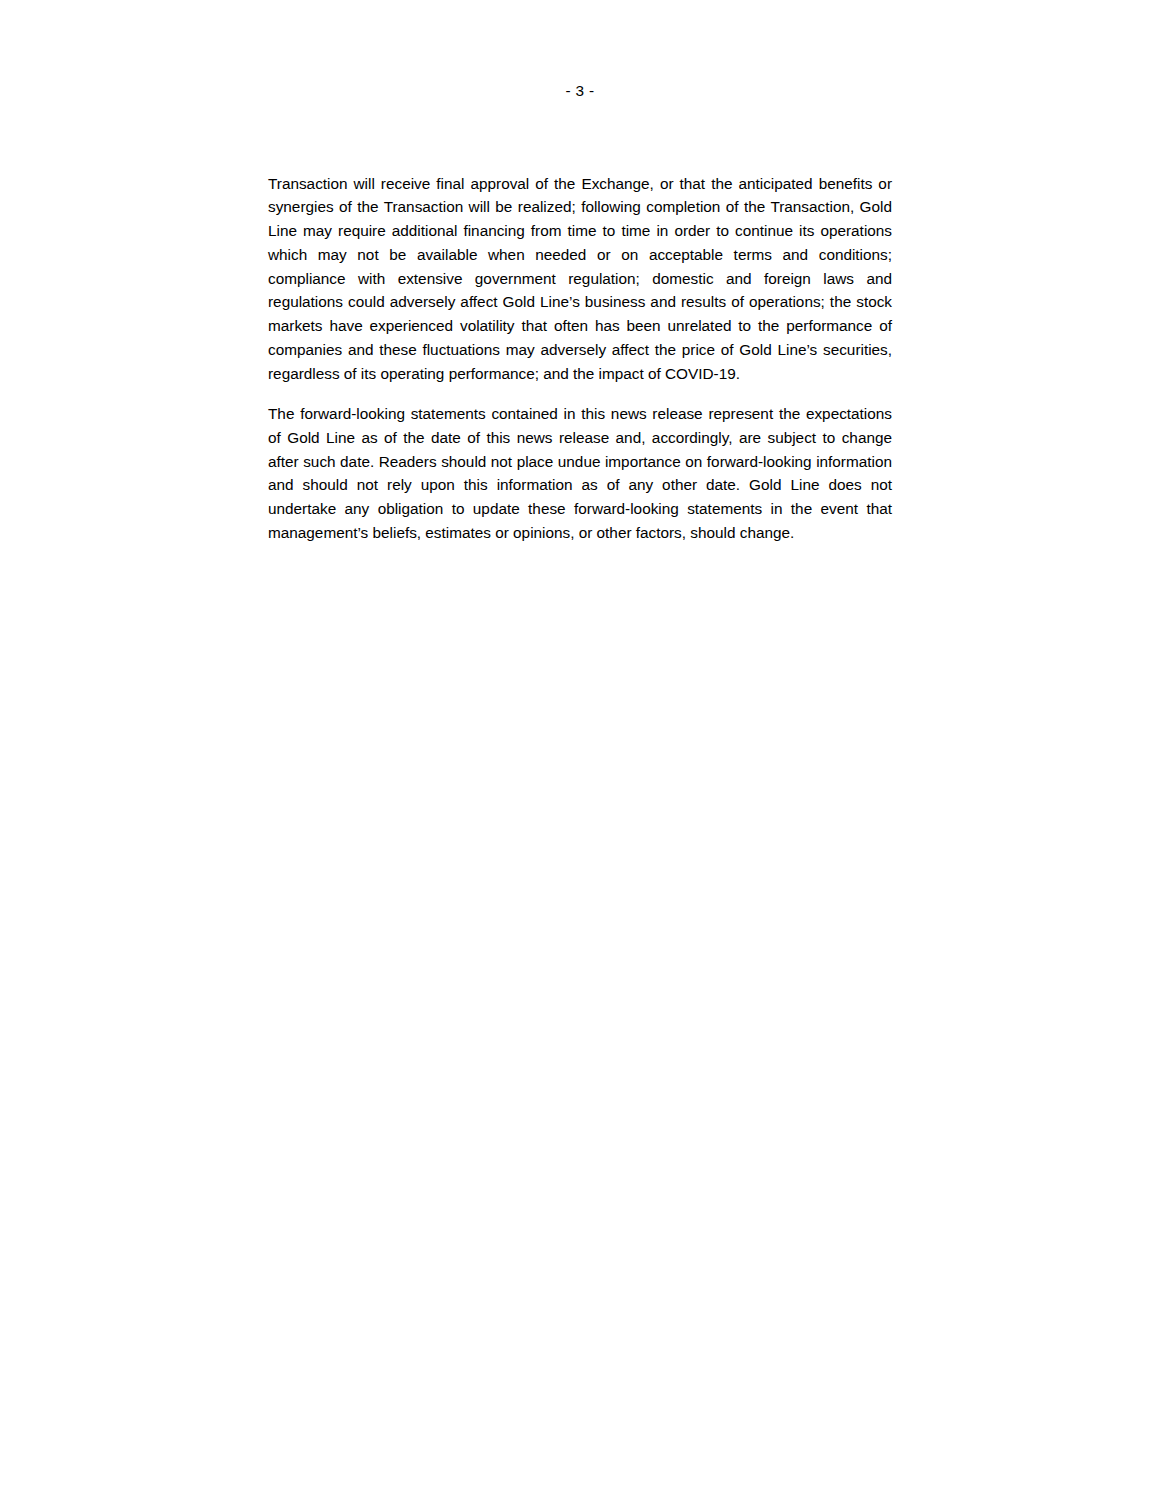- 3 -
Transaction will receive final approval of the Exchange, or that the anticipated benefits or synergies of the Transaction will be realized; following completion of the Transaction, Gold Line may require additional financing from time to time in order to continue its operations which may not be available when needed or on acceptable terms and conditions; compliance with extensive government regulation; domestic and foreign laws and regulations could adversely affect Gold Line’s business and results of operations; the stock markets have experienced volatility that often has been unrelated to the performance of companies and these fluctuations may adversely affect the price of Gold Line’s securities, regardless of its operating performance; and the impact of COVID-19.
The forward-looking statements contained in this news release represent the expectations of Gold Line as of the date of this news release and, accordingly, are subject to change after such date. Readers should not place undue importance on forward-looking information and should not rely upon this information as of any other date. Gold Line does not undertake any obligation to update these forward-looking statements in the event that management’s beliefs, estimates or opinions, or other factors, should change.